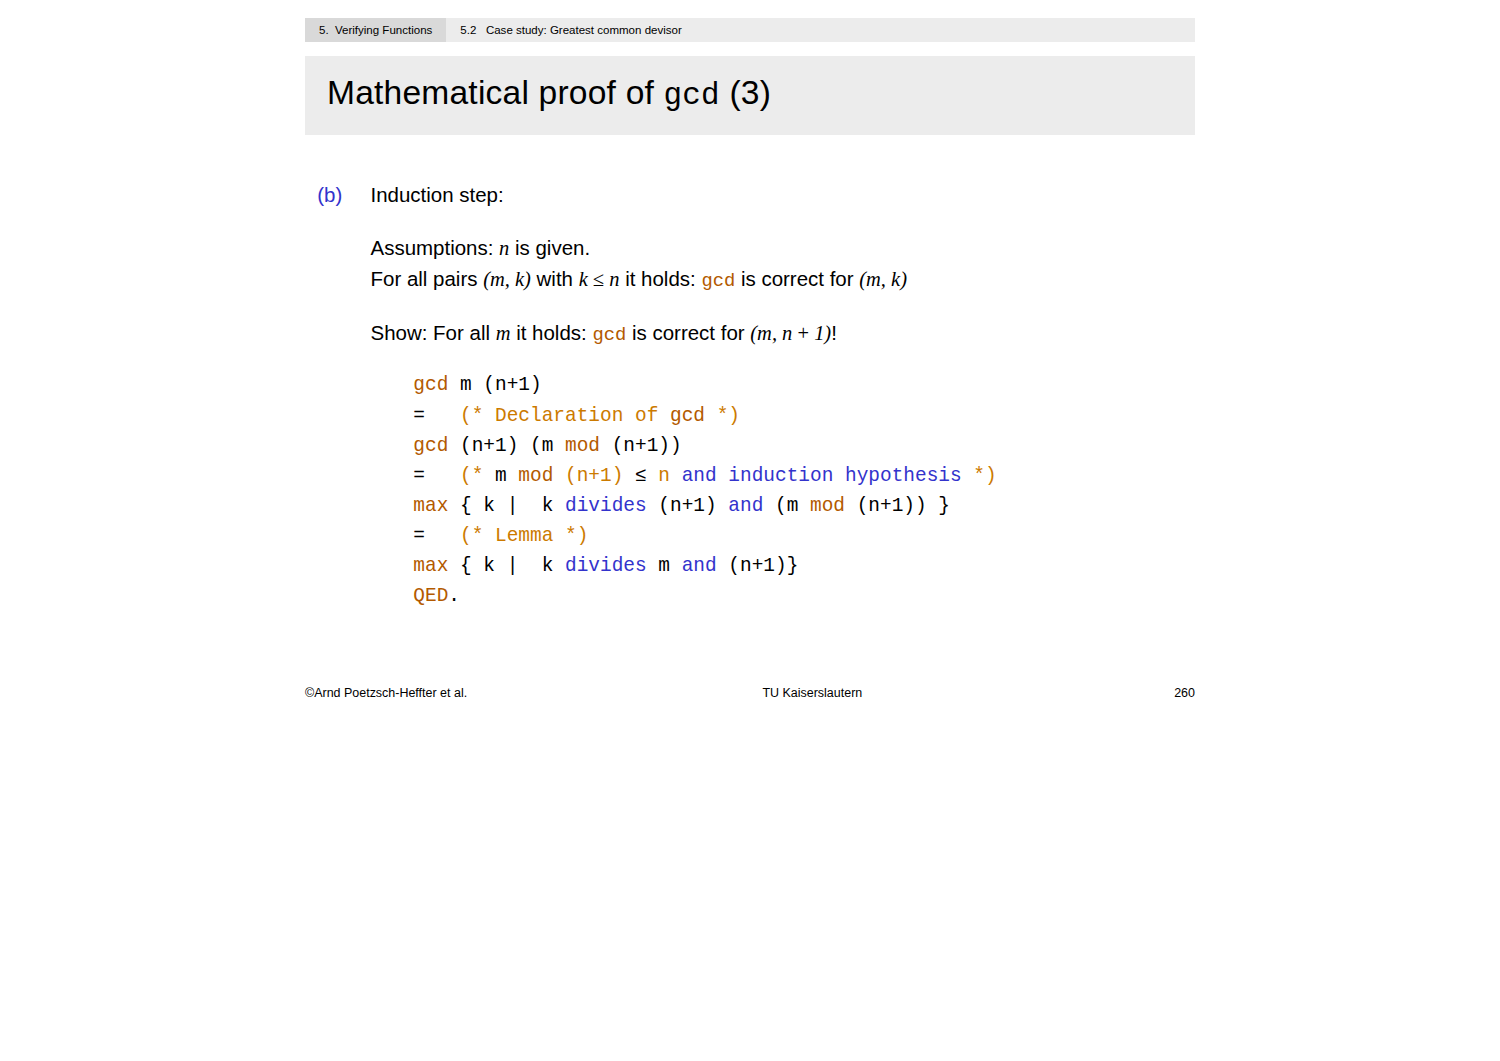5. Verifying Functions
5.2 Case study: Greatest common devisor
Mathematical proof of gcd (3)
(b)
Induction step:
Assumptions: n is given.
For all pairs (m, k) with k ≤ n it holds: gcd is correct for (m, k)
Show: For all m it holds: gcd is correct for (m, n + 1)!
gcd m (n+1)
=   (* Declaration of gcd *)
gcd (n+1) (m mod (n+1))
=   (* m mod (n+1) ≤ n and induction hypothesis *)
max { k |  k divides (n+1) and (m mod (n+1)) }
=   (* Lemma *)
max { k |  k divides m and (n+1)}
QED.
©Arnd Poetzsch-Heffter et al.
TU Kaiserslautern
260